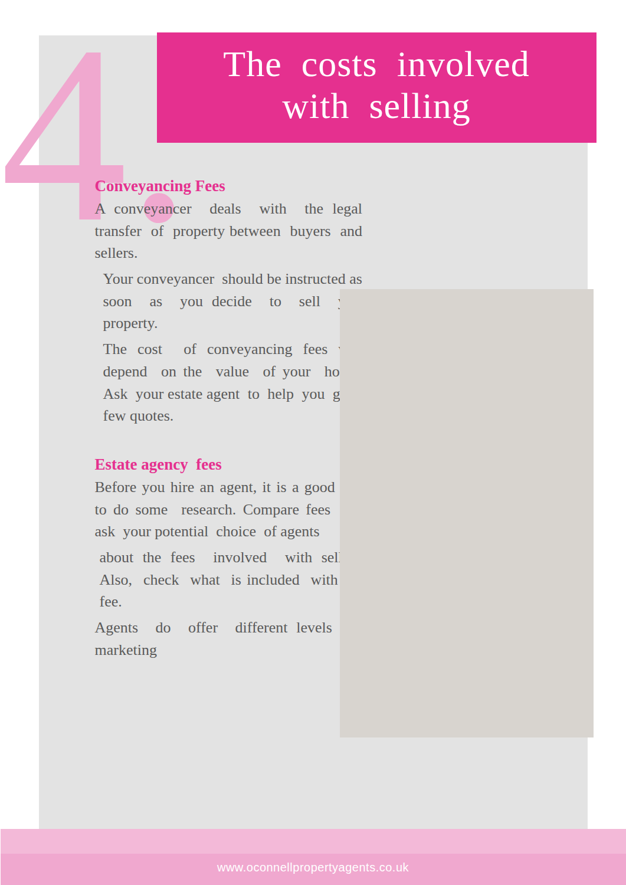4.
The costs involved
with selling
Conveyancing Fees
A conveyancer deals with the legal transfer of property between buyers and sellers.
Your conveyancer should be instructed as soon as you decide to sell your property.
The cost of conveyancing fees will depend on the value of your home. Ask your estate agent to help you get a few quotes.
Estate agency fees
Before you hire an agent, it is a good idea to do some research. Compare fees and ask your potential choice of agents
about the fees involved with selling. Also, check what is included with the fee.
Agents do offer different levels of marketing
www.oconnellpropertyagents.co.uk